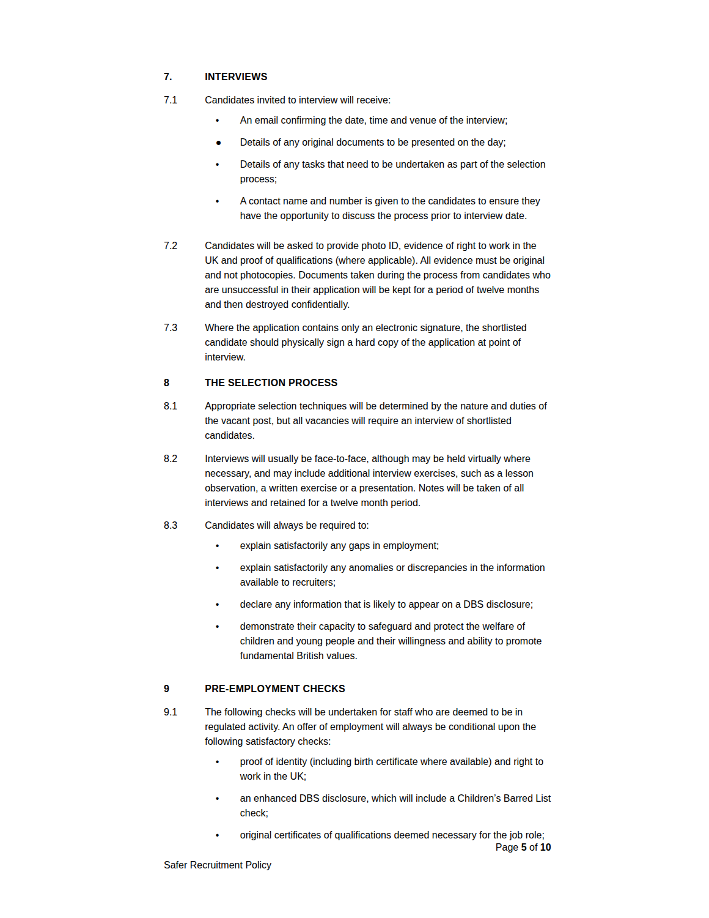7.
INTERVIEWS
7.1
Candidates invited to interview will receive:
•An email confirming the date, time and venue of the interview;
●Details of any original documents to be presented on the day;
•Details of any tasks that need to be undertaken as part of the selection process;
•A contact name and number is given to the candidates to ensure they have the opportunity to discuss the process prior to interview date.
7.2
Candidates will be asked to provide photo ID, evidence of right to work in the UK and proof of qualifications (where applicable). All evidence must be original and not photocopies. Documents taken during the process from candidates who are unsuccessful in their application will be kept for a period of twelve months and then destroyed confidentially.
7.3
Where the application contains only an electronic signature, the shortlisted candidate should physically sign a hard copy of the application at point of interview.
8
THE SELECTION PROCESS
8.1
Appropriate selection techniques will be determined by the nature and duties of the vacant post, but all vacancies will require an interview of shortlisted candidates.
8.2
Interviews will usually be face-to-face, although may be held virtually where necessary, and may include additional interview exercises, such as a lesson observation, a written exercise or a presentation. Notes will be taken of all interviews and retained for a twelve month period.
8.3
Candidates will always be required to:
•explain satisfactorily any gaps in employment;
•explain satisfactorily any anomalies or discrepancies in the information available to recruiters;
•declare any information that is likely to appear on a DBS disclosure;
•demonstrate their capacity to safeguard and protect the welfare of children and young people and their willingness and ability to promote fundamental British values.
9
PRE-EMPLOYMENT CHECKS
9.1
The following checks will be undertaken for staff who are deemed to be in regulated activity. An offer of employment will always be conditional upon the following satisfactory checks:
•proof of identity (including birth certificate where available) and right to work in the UK;
•an enhanced DBS disclosure, which will include a Children’s Barred List check;
•original certificates of qualifications deemed necessary for the job role;
Page 5 of 10
Safer Recruitment Policy